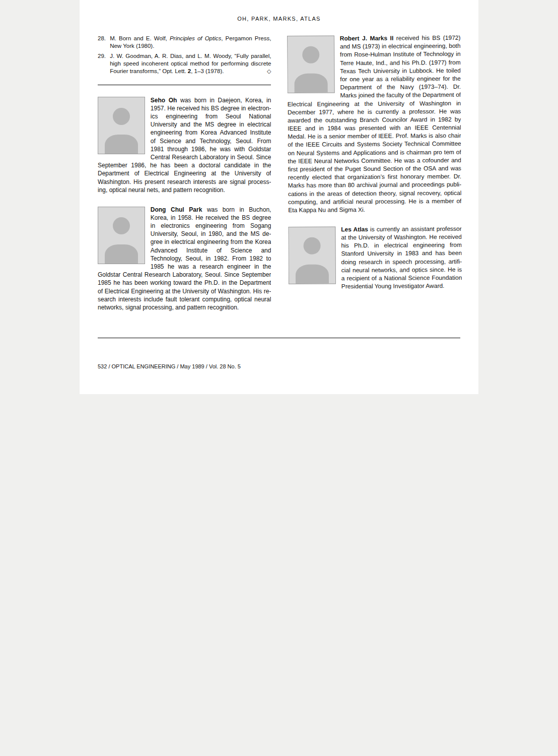OH, PARK, MARKS, ATLAS
28. M. Born and E. Wolf, Principles of Optics, Pergamon Press, New York (1980).
29. J. W. Goodman, A. R. Dias, and L. M. Woody, “Fully parallel, high speed incoherent optical method for performing discrete Fourier transforms,” Opt. Lett. 2, 1–3 (1978). ◇
Seho Oh was born in Daejeon, Korea, in 1957. He received his BS degree in electronics engineering from Seoul National University and the MS degree in electrical engineering from Korea Advanced Institute of Science and Technology, Seoul. From 1981 through 1986, he was with Goldstar Central Research Laboratory in Seoul. Since September 1986, he has been a doctoral candidate in the Department of Electrical Engineering at the University of Washington. His present research interests are signal processing, optical neural nets, and pattern recognition.
Dong Chul Park was born in Buchon, Korea, in 1958. He received the BS degree in electronics engineering from Sogang University, Seoul, in 1980, and the MS degree in electrical engineering from the Korea Advanced Institute of Science and Technology, Seoul, in 1982. From 1982 to 1985 he was a research engineer in the Goldstar Central Research Laboratory, Seoul. Since September 1985 he has been working toward the Ph.D. in the Department of Electrical Engineering at the University of Washington. His research interests include fault tolerant computing, optical neural networks, signal processing, and pattern recognition.
Robert J. Marks II received his BS (1972) and MS (1973) in electrical engineering, both from Rose-Hulman Institute of Technology in Terre Haute, Ind., and his Ph.D. (1977) from Texas Tech University in Lubbock. He toiled for one year as a reliability engineer for the Department of the Navy (1973–74). Dr. Marks joined the faculty of the Department of Electrical Engineering at the University of Washington in December 1977, where he is currently a professor. He was awarded the outstanding Branch Councilor Award in 1982 by IEEE and in 1984 was presented with an IEEE Centennial Medal. He is a senior member of IEEE. Prof. Marks is also chair of the IEEE Circuits and Systems Society Technical Committee on Neural Systems and Applications and is chairman pro tem of the IEEE Neural Networks Committee. He was a cofounder and first president of the Puget Sound Section of the OSA and was recently elected that organization’s first honorary member. Dr. Marks has more than 80 archival journal and proceedings publications in the areas of detection theory, signal recovery, optical computing, and artificial neural processing. He is a member of Eta Kappa Nu and Sigma Xi.
Les Atlas is currently an assistant professor at the University of Washington. He received his Ph.D. in electrical engineering from Stanford University in 1983 and has been doing research in speech processing, artificial neural networks, and optics since. He is a recipient of a National Science Foundation Presidential Young Investigator Award.
532 / OPTICAL ENGINEERING / May 1989 / Vol. 28 No. 5